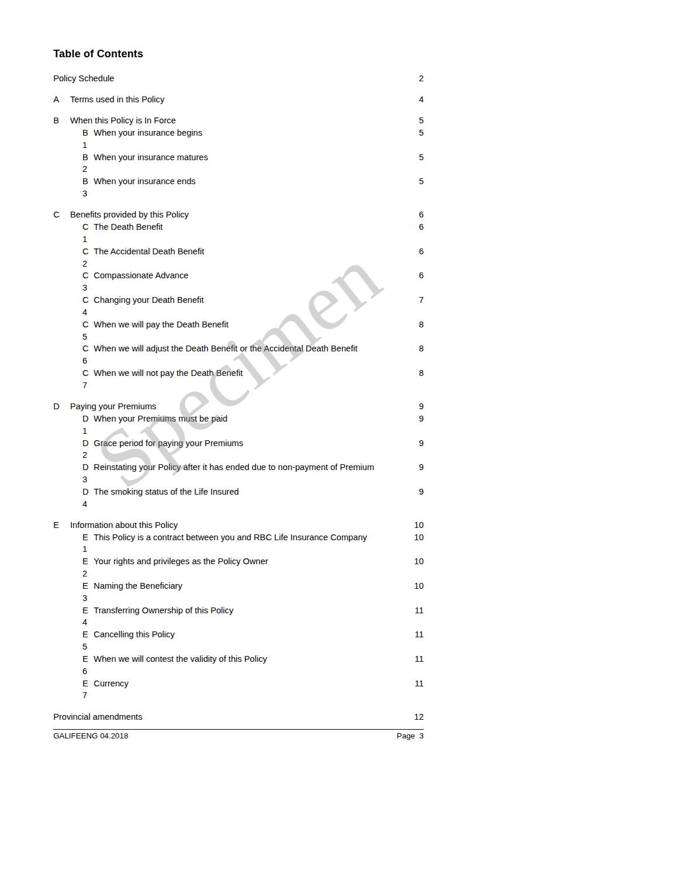Specimen
Table of Contents
Policy Schedule
2
A
Terms used in this Policy
4
B
When this Policy is In Force
5
B 1
When your insurance begins
5
B 2
When your insurance matures
5
B 3
When your insurance ends
5
C
Benefits provided by this Policy
6
C 1
The Death Benefit
6
C 2
The Accidental Death Benefit
6
C 3
Compassionate Advance
6
C 4
Changing your Death Benefit
7
C 5
When we will pay the Death Benefit
8
C 6
When we will adjust the Death Benefit or the Accidental Death Benefit
8
C 7
When we will not pay the Death Benefit
8
D
Paying your Premiums
9
D 1
When your Premiums must be paid
9
D 2
Grace period for paying your Premiums
9
D 3
Reinstating your Policy after it has ended due to non-payment of Premium
9
D 4
The smoking status of the Life Insured
9
E
Information about this Policy
10
E 1
This Policy is a contract between you and RBC Life Insurance Company
10
E 2
Your rights and privileges as the Policy Owner
10
E 3
Naming the Beneficiary
10
E 4
Transferring Ownership of this Policy
11
E 5
Cancelling this Policy
11
E 6
When we will contest the validity of this Policy
11
E 7
Currency
11
Provincial amendments
12
GALIFEENG 04.2018
Page 3